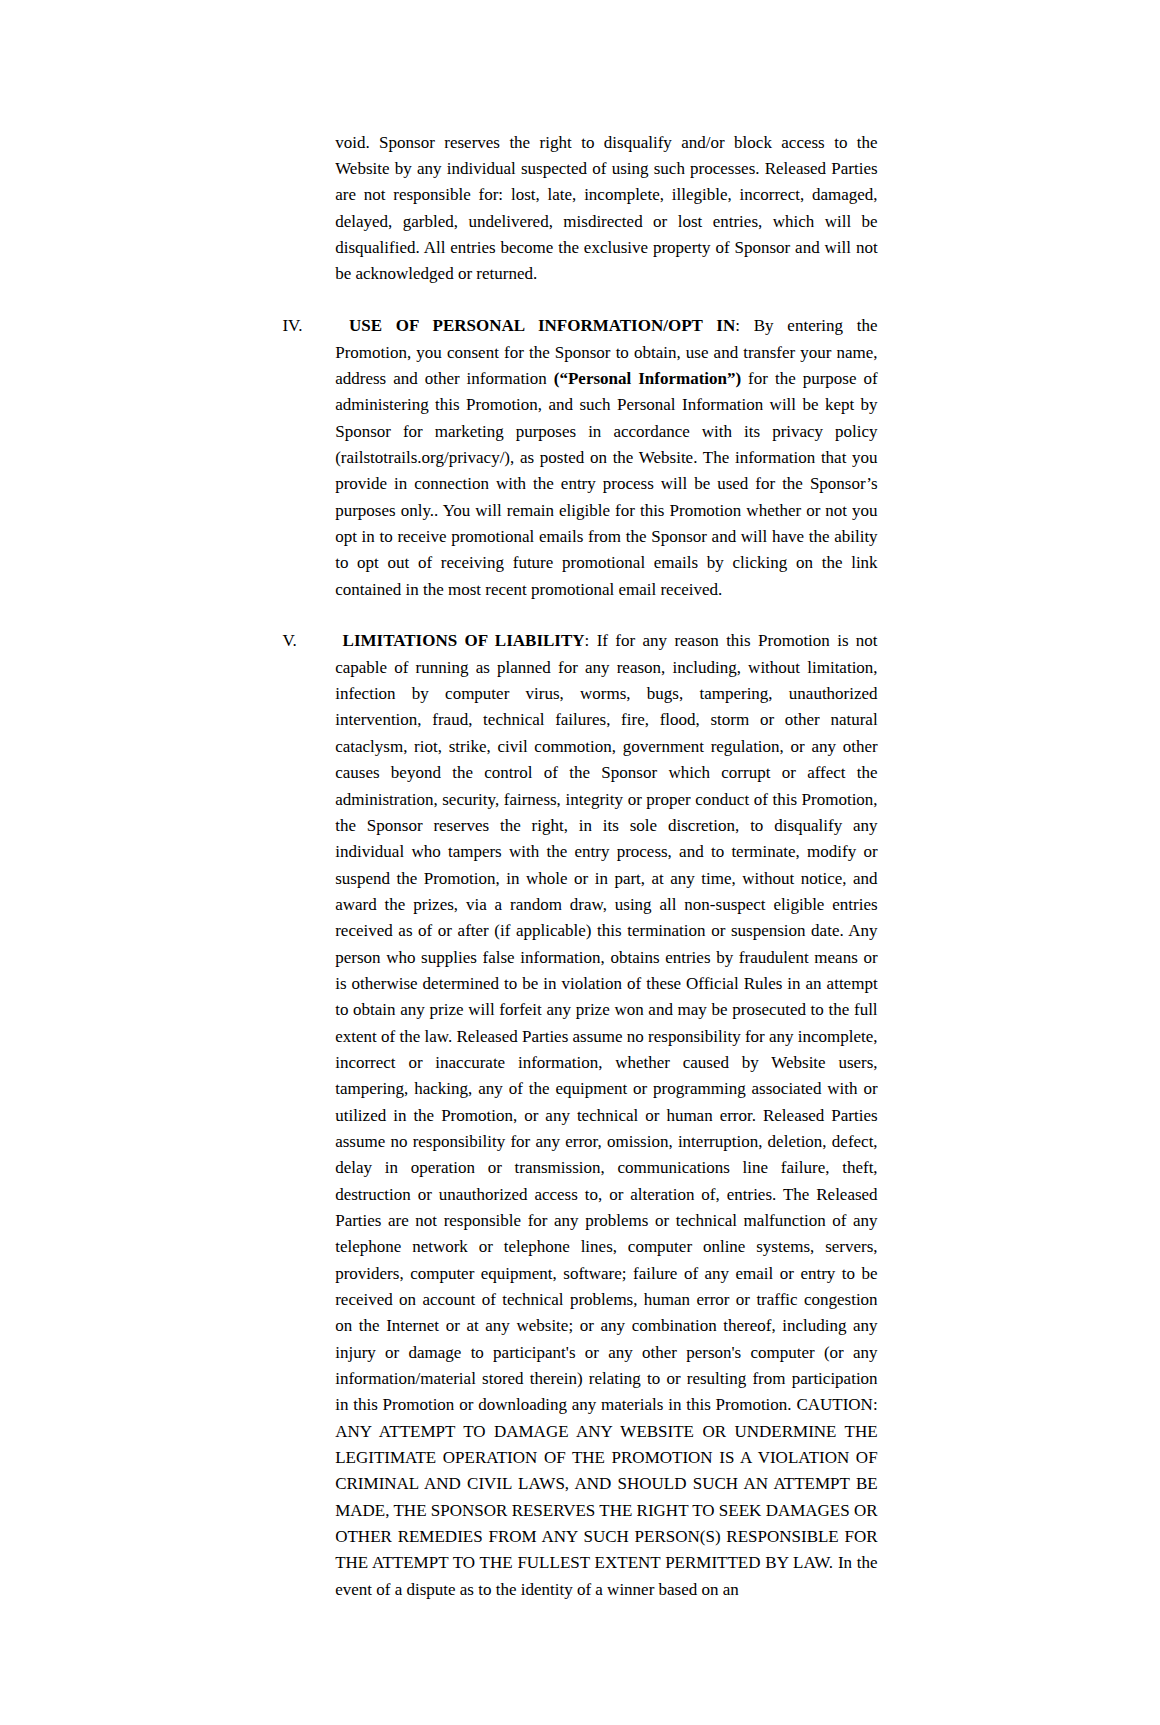void. Sponsor reserves the right to disqualify and/or block access to the Website by any individual suspected of using such processes. Released Parties are not responsible for: lost, late, incomplete, illegible, incorrect, damaged, delayed, garbled, undelivered, misdirected or lost entries, which will be disqualified. All entries become the exclusive property of Sponsor and will not be acknowledged or returned.
IV.
USE OF PERSONAL INFORMATION/OPT IN: By entering the Promotion, you consent for the Sponsor to obtain, use and transfer your name, address and other information (“Personal Information”) for the purpose of administering this Promotion, and such Personal Information will be kept by Sponsor for marketing purposes in accordance with its privacy policy (railstotrails.org/privacy/), as posted on the Website. The information that you provide in connection with the entry process will be used for the Sponsor’s purposes only.. You will remain eligible for this Promotion whether or not you opt in to receive promotional emails from the Sponsor and will have the ability to opt out of receiving future promotional emails by clicking on the link contained in the most recent promotional email received.
V.
LIMITATIONS OF LIABILITY: If for any reason this Promotion is not capable of running as planned for any reason, including, without limitation, infection by computer virus, worms, bugs, tampering, unauthorized intervention, fraud, technical failures, fire, flood, storm or other natural cataclysm, riot, strike, civil commotion, government regulation, or any other causes beyond the control of the Sponsor which corrupt or affect the administration, security, fairness, integrity or proper conduct of this Promotion, the Sponsor reserves the right, in its sole discretion, to disqualify any individual who tampers with the entry process, and to terminate, modify or suspend the Promotion, in whole or in part, at any time, without notice, and award the prizes, via a random draw, using all non-suspect eligible entries received as of or after (if applicable) this termination or suspension date. Any person who supplies false information, obtains entries by fraudulent means or is otherwise determined to be in violation of these Official Rules in an attempt to obtain any prize will forfeit any prize won and may be prosecuted to the full extent of the law. Released Parties assume no responsibility for any incomplete, incorrect or inaccurate information, whether caused by Website users, tampering, hacking, any of the equipment or programming associated with or utilized in the Promotion, or any technical or human error. Released Parties assume no responsibility for any error, omission, interruption, deletion, defect, delay in operation or transmission, communications line failure, theft, destruction or unauthorized access to, or alteration of, entries. The Released Parties are not responsible for any problems or technical malfunction of any telephone network or telephone lines, computer online systems, servers, providers, computer equipment, software; failure of any email or entry to be received on account of technical problems, human error or traffic congestion on the Internet or at any website; or any combination thereof, including any injury or damage to participant's or any other person's computer (or any information/material stored therein) relating to or resulting from participation in this Promotion or downloading any materials in this Promotion. CAUTION: ANY ATTEMPT TO DAMAGE ANY WEBSITE OR UNDERMINE THE LEGITIMATE OPERATION OF THE PROMOTION IS A VIOLATION OF CRIMINAL AND CIVIL LAWS, AND SHOULD SUCH AN ATTEMPT BE MADE, THE SPONSOR RESERVES THE RIGHT TO SEEK DAMAGES OR OTHER REMEDIES FROM ANY SUCH PERSON(S) RESPONSIBLE FOR THE ATTEMPT TO THE FULLEST EXTENT PERMITTED BY LAW. In the event of a dispute as to the identity of a winner based on an